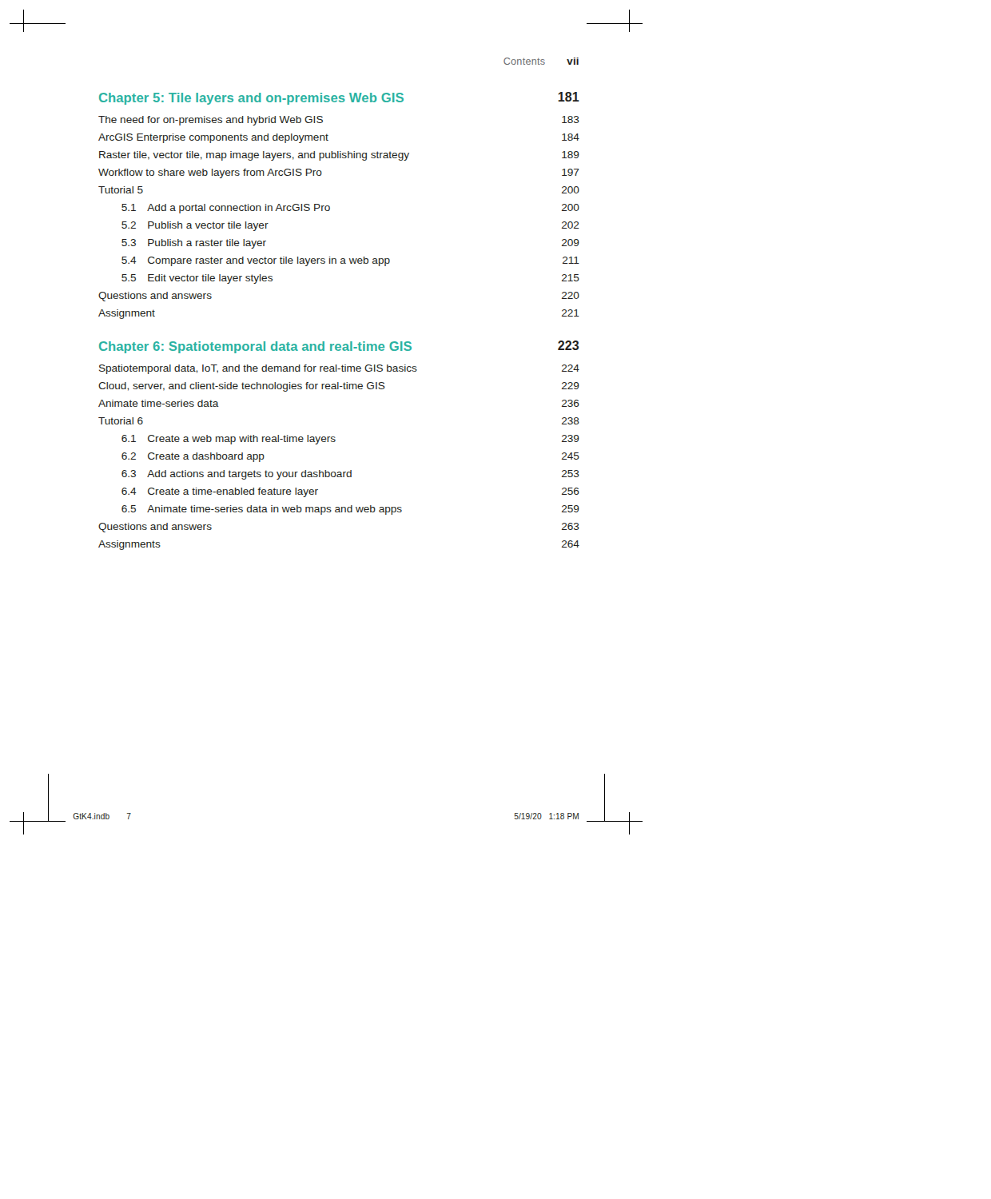Contentsvii
Chapter 5: Tile layers and on-premises Web GIS181
The need for on-premises and hybrid Web GIS183
ArcGIS Enterprise components and deployment184
Raster tile, vector tile, map image layers, and publishing strategy189
Workflow to share web layers from ArcGIS Pro197
Tutorial 5200
5.1 Add a portal connection in ArcGIS Pro200
5.2 Publish a vector tile layer202
5.3 Publish a raster tile layer209
5.4 Compare raster and vector tile layers in a web app211
5.5 Edit vector tile layer styles215
Questions and answers220
Assignment221
Chapter 6: Spatiotemporal data and real-time GIS223
Spatiotemporal data, IoT, and the demand for real-time GIS basics224
Cloud, server, and client-side technologies for real-time GIS229
Animate time-series data236
Tutorial 6238
6.1 Create a web map with real-time layers239
6.2 Create a dashboard app245
6.3 Add actions and targets to your dashboard253
6.4 Create a time-enabled feature layer256
6.5 Animate time-series data in web maps and web apps259
Questions and answers263
Assignments264
GtK4.indb7
5/19/20 1:18 PM